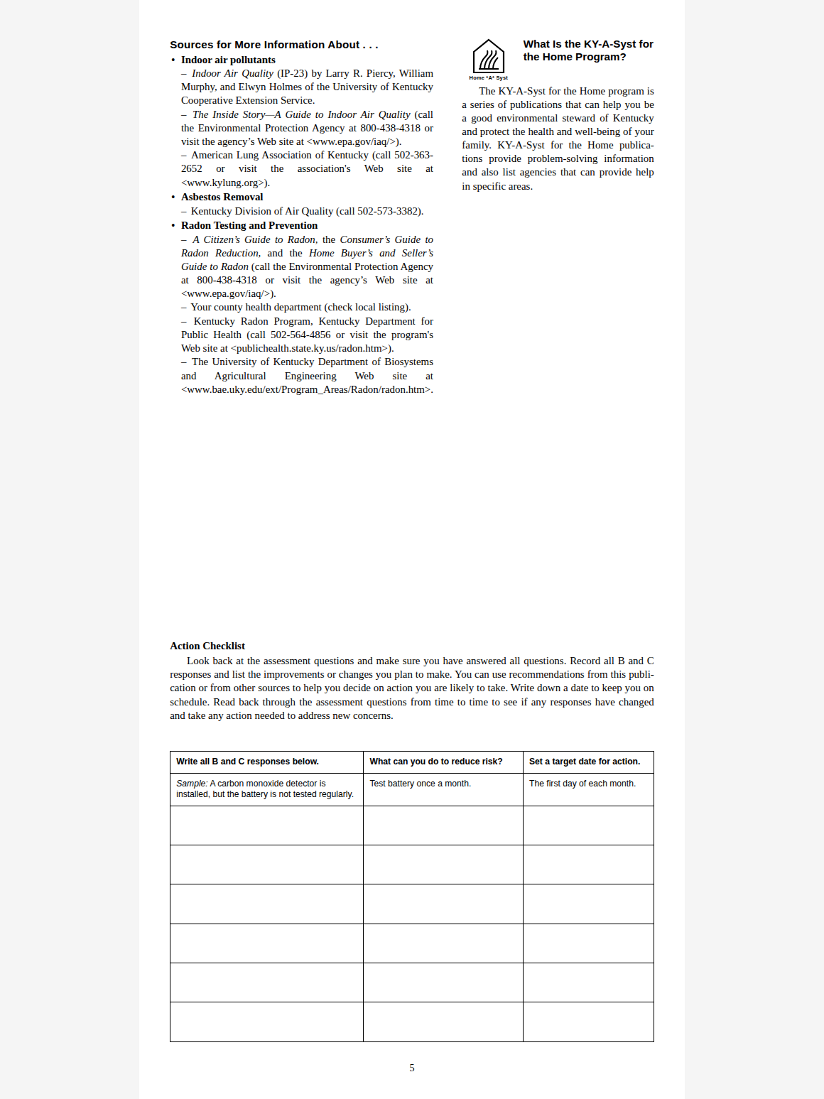Sources for More Information About . . .
Indoor air pollutants
– Indoor Air Quality (IP-23) by Larry R. Piercy, William Murphy, and Elwyn Holmes of the University of Kentucky Cooperative Extension Service.
– The Inside Story—A Guide to Indoor Air Quality (call the Environmental Protection Agency at 800-438-4318 or visit the agency’s Web site at <www.epa.gov/iaq/>).
– American Lung Association of Kentucky (call 502-363-2652 or visit the association's Web site at <www.kylung.org>).
Asbestos Removal
– Kentucky Division of Air Quality (call 502-573-3382).
Radon Testing and Prevention
– A Citizen’s Guide to Radon, the Consumer’s Guide to Radon Reduction, and the Home Buyer’s and Seller’s Guide to Radon (call the Environmental Protection Agency at 800-438-4318 or visit the agency’s Web site at <www.epa.gov/iaq/>).
– Your county health department (check local listing).
– Kentucky Radon Program, Kentucky Department for Public Health (call 502-564-4856 or visit the program's Web site at <publichealth.state.ky.us/radon.htm>).
– The University of Kentucky Department of Biosystems and Agricultural Engineering Web site at <www.bae.uky.edu/ext/Program_Areas/Radon/radon.htm>.
Home *A* Syst
What Is the KY-A-Syst for the Home Program?
The KY-A-Syst for the Home program is a series of publications that can help you be a good environmental steward of Kentucky and protect the health and well-being of your family. KY-A-Syst for the Home publications provide problem-solving information and also list agencies that can provide help in specific areas.
Action Checklist
Look back at the assessment questions and make sure you have answered all questions. Record all B and C responses and list the improvements or changes you plan to make. You can use recommendations from this publication or from other sources to help you decide on action you are likely to take. Write down a date to keep you on schedule. Read back through the assessment questions from time to time to see if any responses have changed and take any action needed to address new concerns.
| Write all B and C responses below. | What can you do to reduce risk? | Set a target date for action. |
| --- | --- | --- |
| Sample: A carbon monoxide detector is installed, but the battery is not tested regularly. | Test battery once a month. | The first day of each month. |
5